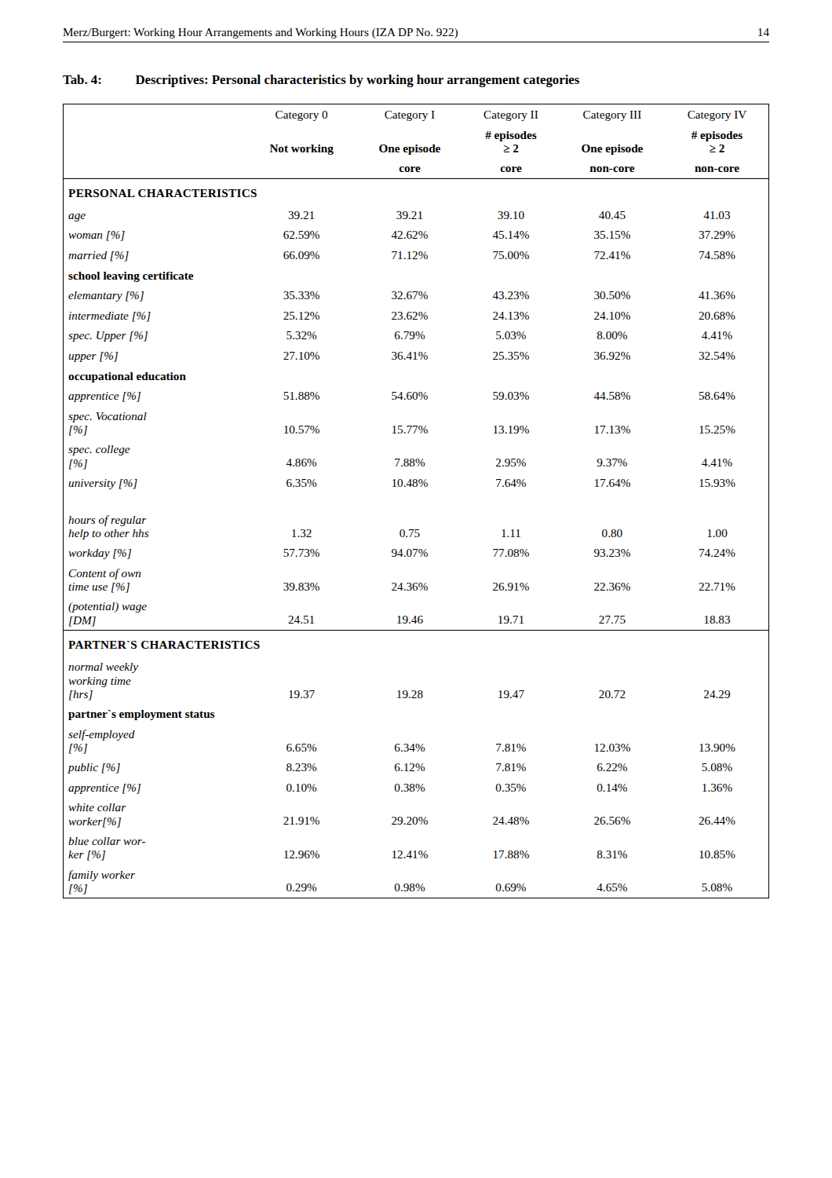Merz/Burgert: Working Hour Arrangements and Working Hours (IZA DP No. 922) 14
Tab. 4: Descriptives: Personal characteristics by working hour arrangement categories
| | Category 0 | Category I | Category II | Category III | Category IV |
| --- | --- | --- | --- | --- | --- |
| | Not working | One episode | # episodes ≥ 2 | One episode | # episodes ≥ 2 |
| | | core | core | non-core | non-core |
| PERSONAL CHARACTERISTICS |
| age | 39.21 | 39.21 | 39.10 | 40.45 | 41.03 |
| woman [%] | 62.59% | 42.62% | 45.14% | 35.15% | 37.29% |
| married [%] | 66.09% | 71.12% | 75.00% | 72.41% | 74.58% |
| school leaving certificate | | | | | |
| elemantary [%] | 35.33% | 32.67% | 43.23% | 30.50% | 41.36% |
| intermediate [%] | 25.12% | 23.62% | 24.13% | 24.10% | 20.68% |
| spec. Upper [%] | 5.32% | 6.79% | 5.03% | 8.00% | 4.41% |
| upper [%] | 27.10% | 36.41% | 25.35% | 36.92% | 32.54% |
| occupational education | | | | | |
| apprentice [%] | 51.88% | 54.60% | 59.03% | 44.58% | 58.64% |
| spec. Vocational [%] | 10.57% | 15.77% | 13.19% | 17.13% | 15.25% |
| spec. college [%] | 4.86% | 7.88% | 2.95% | 9.37% | 4.41% |
| university [%] | 6.35% | 10.48% | 7.64% | 17.64% | 15.93% |
| hours of regular help to other hhs | 1.32 | 0.75 | 1.11 | 0.80 | 1.00 |
| workday [%] | 57.73% | 94.07% | 77.08% | 93.23% | 74.24% |
| Content of own time use [%] | 39.83% | 24.36% | 26.91% | 22.36% | 22.71% |
| (potential) wage [DM] | 24.51 | 19.46 | 19.71 | 27.75 | 18.83 |
| PARTNER`S CHARACTERISTICS |
| normal weekly working time [hrs] | 19.37 | 19.28 | 19.47 | 20.72 | 24.29 |
| partner`s employment status | | | | | |
| self-employed [%] | 6.65% | 6.34% | 7.81% | 12.03% | 13.90% |
| public [%] | 8.23% | 6.12% | 7.81% | 6.22% | 5.08% |
| apprentice [%] | 0.10% | 0.38% | 0.35% | 0.14% | 1.36% |
| white collar worker[%] | 21.91% | 29.20% | 24.48% | 26.56% | 26.44% |
| blue collar wor- ker [%] | 12.96% | 12.41% | 17.88% | 8.31% | 10.85% |
| family worker [%] | 0.29% | 0.98% | 0.69% | 4.65% | 5.08% |